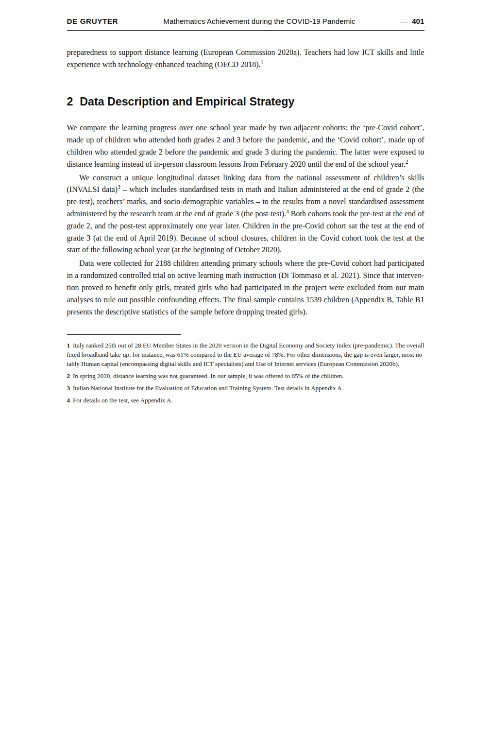De Gruyter Mathematics Achievement during the COVID-19 Pandemic 401
preparedness to support distance learning (European Commission 2020a). Teachers had low ICT skills and little experience with technology-enhanced teaching (OECD 2018).1
2 Data Description and Empirical Strategy
We compare the learning progress over one school year made by two adjacent cohorts: the ‘pre-Covid cohort’, made up of children who attended both grades 2 and 3 before the pandemic, and the ‘Covid cohort’, made up of children who attended grade 2 before the pandemic and grade 3 during the pandemic. The latter were exposed to distance learning instead of in-person classroom lessons from February 2020 until the end of the school year.2
We construct a unique longitudinal dataset linking data from the national assessment of children’s skills (INVALSI data)3 – which includes standardised tests in math and Italian administered at the end of grade 2 (the pre-test), teachers’ marks, and socio-demographic variables – to the results from a novel standardised assessment administered by the research team at the end of grade 3 (the post-test).4 Both cohorts took the pre-test at the end of grade 2, and the post-test approximately one year later. Children in the pre-Covid cohort sat the test at the end of grade 3 (at the end of April 2019). Because of school closures, children in the Covid cohort took the test at the start of the following school year (at the beginning of October 2020).
Data were collected for 2188 children attending primary schools where the pre-Covid cohort had participated in a randomized controlled trial on active learning math instruction (Di Tommaso et al. 2021). Since that intervention proved to benefit only girls, treated girls who had participated in the project were excluded from our main analyses to rule out possible confounding effects. The final sample contains 1539 children (Appendix B, Table B1 presents the descriptive statistics of the sample before dropping treated girls).
1 Italy ranked 25th out of 28 EU Member States in the 2020 version in the Digital Economy and Society Index (pre-pandemic). The overall fixed broadband take-up, for instance, was 61% compared to the EU average of 78%. For other dimensions, the gap is even larger, most notably Human capital (encompassing digital skills and ICT specialists) and Use of Internet services (European Commission 2020b).
2 In spring 2020, distance learning was not guaranteed. In our sample, it was offered to 85% of the children.
3 Italian National Institute for the Evaluation of Education and Training System. Test details in Appendix A.
4 For details on the test, see Appendix A.